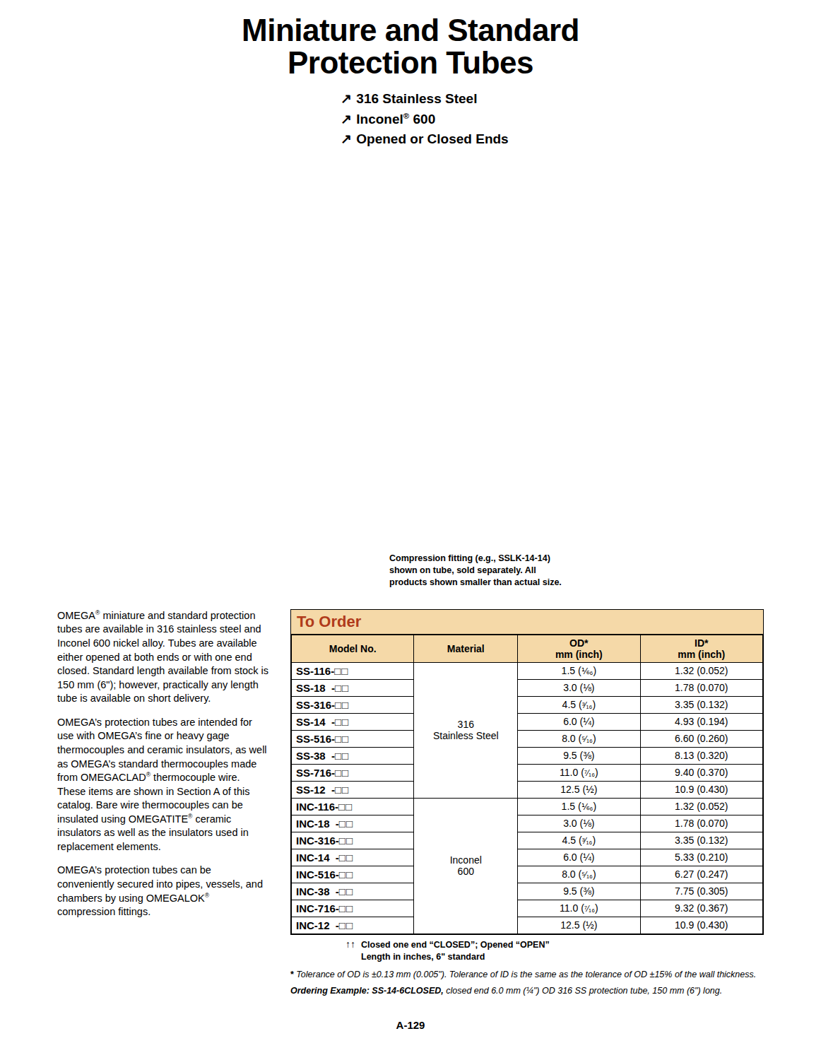Miniature and Standard
Protection Tubes
↗316 Stainless Steel
↗Inconel® 600
↗Opened or Closed Ends
Compression fitting (e.g., SSLK-14-14)
shown on tube, sold separately. All
products shown smaller than actual size.
OMEGA® miniature and standard protection tubes are available in 316 stainless steel and Inconel 600 nickel alloy. Tubes are available either opened at both ends or with one end closed. Standard length available from stock is 150 mm (6"); however, practically any length tube is available on short delivery.
OMEGA’s protection tubes are intended for use with OMEGA’s fine or heavy gage thermocouples and ceramic insulators, as well as OMEGA’s standard thermocouples made from OMEGACLAD® thermocouple wire. These items are shown in Section A of this catalog. Bare wire thermocouples can be insulated using OMEGATITE® ceramic insulators as well as the insulators used in replacement elements.
OMEGA’s protection tubes can be conveniently secured into pipes, vessels, and chambers by using OMEGALOK® compression fittings.
To Order
| Model No. | Material | OD* mm (inch) | ID* mm (inch) |
| --- | --- | --- | --- |
| SS-116- □□ | 316 Stainless Steel | 1.5 ( ⅙₆ ) | 1.32 (0.052) |
| SS-18 - □□ | 3.0 (⅛) | 1.78 (0.070) |
| SS-316- □□ | 4.5 ( ³⁄₁₆ ) | 3.35 (0.132) |
| SS-14 - □□ | 6.0 (¼) | 4.93 (0.194) |
| SS-516- □□ | 8.0 ( ⁵⁄₁₆ ) | 6.60 (0.260) |
| SS-38 - □□ | 9.5 (⅜) | 8.13 (0.320) |
| SS-716- □□ | 11.0 ( ⁷⁄₁₆ ) | 9.40 (0.370) |
| SS-12 - □□ | 12.5 (½) | 10.9 (0.430) |
| INC-116- □□ | Inconel 600 | 1.5 ( ⅙₆ ) | 1.32 (0.052) |
| INC-18 - □□ | 3.0 (⅛) | 1.78 (0.070) |
| INC-316- □□ | 4.5 ( ³⁄₁₆ ) | 3.35 (0.132) |
| INC-14 - □□ | 6.0 (¼) | 5.33 (0.210) |
| INC-516- □□ | 8.0 ( ⁵⁄₁₆ ) | 6.27 (0.247) |
| INC-38 - □□ | 9.5 (⅜) | 7.75 (0.305) |
| INC-716- □□ | 11.0 ( ⁷⁄₁₆ ) | 9.32 (0.367) |
| INC-12 - □□ | 12.5 (½) | 10.9 (0.430) |
↑↑ Closed one end “CLOSED”; Opened “OPEN”
Length in inches, 6" standard
* Tolerance of OD is ±0.13 mm (0.005"). Tolerance of ID is the same as the tolerance of OD ±15% of the wall thickness.
Ordering Example: SS-14-6CLOSED, closed end 6.0 mm (¼") OD 316 SS protection tube, 150 mm (6") long.
A-129